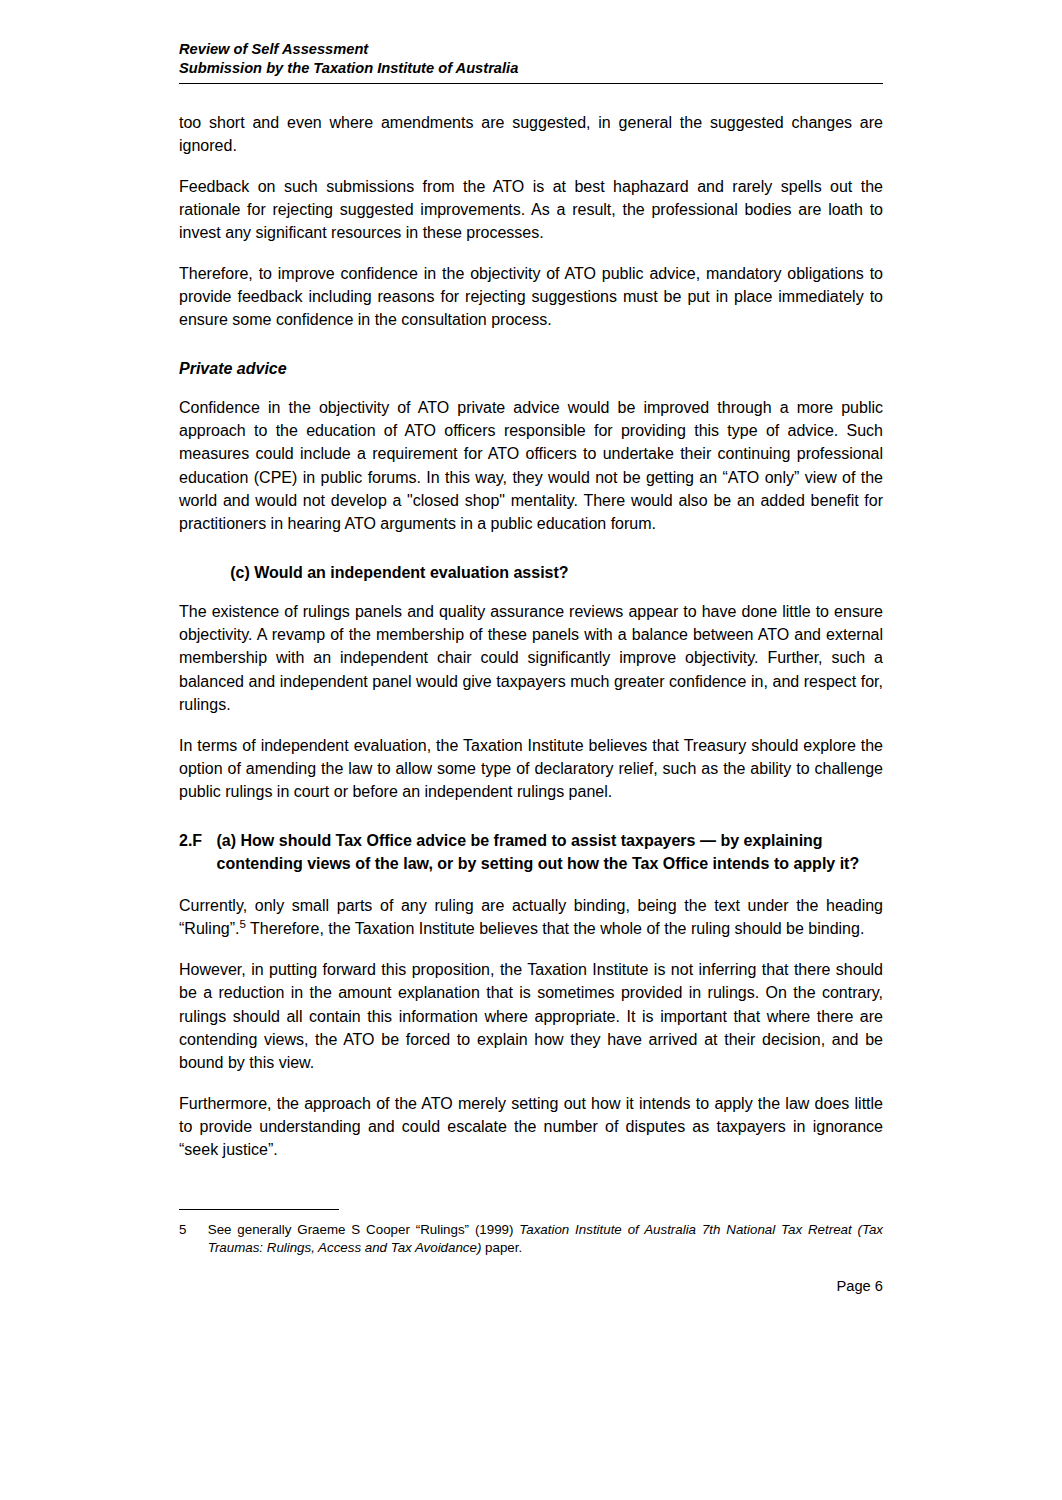Review of Self Assessment Submission by the Taxation Institute of Australia
too short and even where amendments are suggested, in general the suggested changes are ignored.
Feedback on such submissions from the ATO is at best haphazard and rarely spells out the rationale for rejecting suggested improvements. As a result, the professional bodies are loath to invest any significant resources in these processes.
Therefore, to improve confidence in the objectivity of ATO public advice, mandatory obligations to provide feedback including reasons for rejecting suggestions must be put in place immediately to ensure some confidence in the consultation process.
Private advice
Confidence in the objectivity of ATO private advice would be improved through a more public approach to the education of ATO officers responsible for providing this type of advice. Such measures could include a requirement for ATO officers to undertake their continuing professional education (CPE) in public forums. In this way, they would not be getting an “ATO only” view of the world and would not develop a "closed shop" mentality. There would also be an added benefit for practitioners in hearing ATO arguments in a public education forum.
(c) Would an independent evaluation assist?
The existence of rulings panels and quality assurance reviews appear to have done little to ensure objectivity. A revamp of the membership of these panels with a balance between ATO and external membership with an independent chair could significantly improve objectivity. Further, such a balanced and independent panel would give taxpayers much greater confidence in, and respect for, rulings.
In terms of independent evaluation, the Taxation Institute believes that Treasury should explore the option of amending the law to allow some type of declaratory relief, such as the ability to challenge public rulings in court or before an independent rulings panel.
2.F (a) How should Tax Office advice be framed to assist taxpayers — by explaining contending views of the law, or by setting out how the Tax Office intends to apply it?
Currently, only small parts of any ruling are actually binding, being the text under the heading “Ruling”.5 Therefore, the Taxation Institute believes that the whole of the ruling should be binding.
However, in putting forward this proposition, the Taxation Institute is not inferring that there should be a reduction in the amount explanation that is sometimes provided in rulings. On the contrary, rulings should all contain this information where appropriate. It is important that where there are contending views, the ATO be forced to explain how they have arrived at their decision, and be bound by this view.
Furthermore, the approach of the ATO merely setting out how it intends to apply the law does little to provide understanding and could escalate the number of disputes as taxpayers in ignorance “seek justice”.
5 See generally Graeme S Cooper “Rulings” (1999) Taxation Institute of Australia 7th National Tax Retreat (Tax Traumas: Rulings, Access and Tax Avoidance) paper.
Page 6